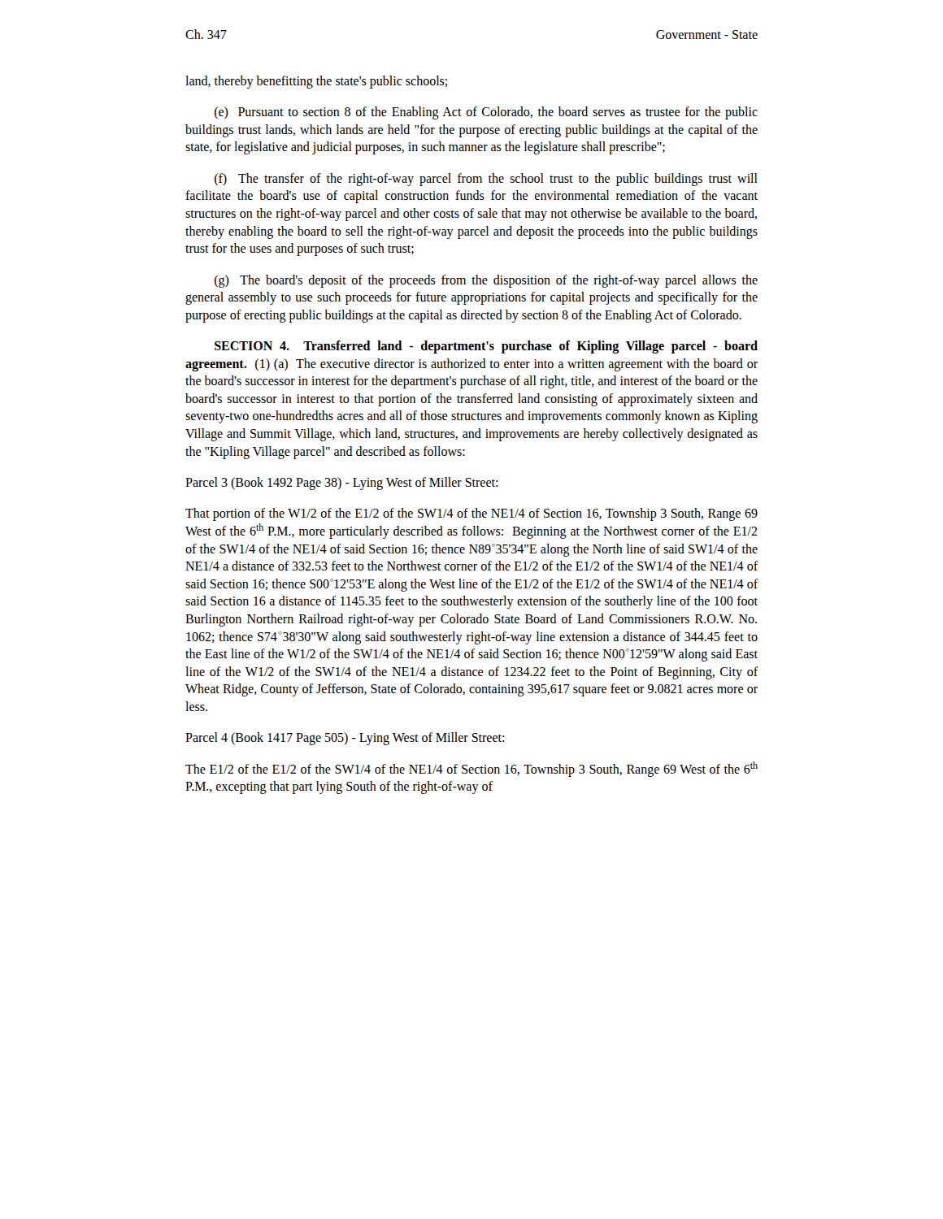Ch. 347 Government - State
land, thereby benefitting the state's public schools;
(e) Pursuant to section 8 of the Enabling Act of Colorado, the board serves as trustee for the public buildings trust lands, which lands are held "for the purpose of erecting public buildings at the capital of the state, for legislative and judicial purposes, in such manner as the legislature shall prescribe";
(f) The transfer of the right-of-way parcel from the school trust to the public buildings trust will facilitate the board's use of capital construction funds for the environmental remediation of the vacant structures on the right-of-way parcel and other costs of sale that may not otherwise be available to the board, thereby enabling the board to sell the right-of-way parcel and deposit the proceeds into the public buildings trust for the uses and purposes of such trust;
(g) The board's deposit of the proceeds from the disposition of the right-of-way parcel allows the general assembly to use such proceeds for future appropriations for capital projects and specifically for the purpose of erecting public buildings at the capital as directed by section 8 of the Enabling Act of Colorado.
SECTION 4. Transferred land - department's purchase of Kipling Village parcel - board agreement. (1) (a) The executive director is authorized to enter into a written agreement with the board or the board's successor in interest for the department's purchase of all right, title, and interest of the board or the board's successor in interest to that portion of the transferred land consisting of approximately sixteen and seventy-two one-hundredths acres and all of those structures and improvements commonly known as Kipling Village and Summit Village, which land, structures, and improvements are hereby collectively designated as the "Kipling Village parcel" and described as follows:
Parcel 3 (Book 1492 Page 38) - Lying West of Miller Street:
That portion of the W1/2 of the E1/2 of the SW1/4 of the NE1/4 of Section 16, Township 3 South, Range 69 West of the 6th P.M., more particularly described as follows: Beginning at the Northwest corner of the E1/2 of the SW1/4 of the NE1/4 of said Section 16; thence N89◦35'34"E along the North line of said SW1/4 of the NE1/4 a distance of 332.53 feet to the Northwest corner of the E1/2 of the E1/2 of the SW1/4 of the NE1/4 of said Section 16; thence S00◦12'53"E along the West line of the E1/2 of the E1/2 of the SW1/4 of the NE1/4 of said Section 16 a distance of 1145.35 feet to the southwesterly extension of the southerly line of the 100 foot Burlington Northern Railroad right-of-way per Colorado State Board of Land Commissioners R.O.W. No. 1062; thence S74◦38'30"W along said southwesterly right-of-way line extension a distance of 344.45 feet to the East line of the W1/2 of the SW1/4 of the NE1/4 of said Section 16; thence N00◦12'59"W along said East line of the W1/2 of the SW1/4 of the NE1/4 a distance of 1234.22 feet to the Point of Beginning, City of Wheat Ridge, County of Jefferson, State of Colorado, containing 395,617 square feet or 9.0821 acres more or less.
Parcel 4 (Book 1417 Page 505) - Lying West of Miller Street:
The E1/2 of the E1/2 of the SW1/4 of the NE1/4 of Section 16, Township 3 South, Range 69 West of the 6th P.M., excepting that part lying South of the right-of-way of